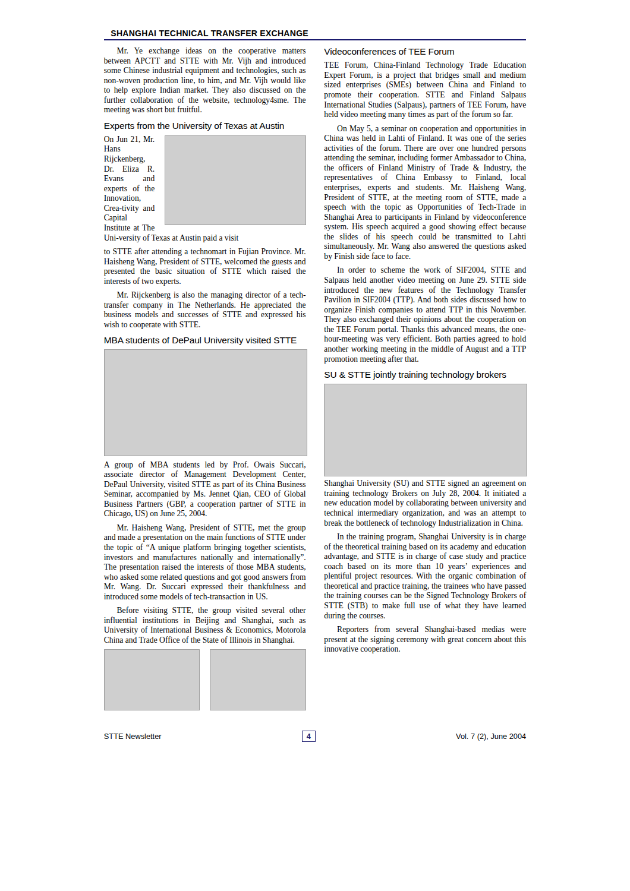SHANGHAI TECHNICAL TRANSFER EXCHANGE
Mr. Ye exchange ideas on the cooperative matters between APCTT and STTE with Mr. Vijh and introduced some Chinese industrial equipment and technologies, such as non-woven production line, to him, and Mr. Vijh would like to help explore Indian market. They also discussed on the further collaboration of the website, technology4sme. The meeting was short but fruitful.
Experts from the University of Texas at Austin
On Jun 21, Mr. Hans Rijckenberg, Dr. Eliza R. Evans and experts of the Innovation, Crea-tivity and Capital Institute at The Uni-versity of Texas at Austin paid a visit
to STTE after attending a technomart in Fujian Province. Mr. Haisheng Wang, President of STTE, welcomed the guests and presented the basic situation of STTE which raised the interests of two experts.
Mr. Rijckenberg is also the managing director of a tech-transfer company in The Netherlands. He appreciated the business models and successes of STTE and expressed his wish to cooperate with STTE.
MBA students of DePaul University visited STTE
A group of MBA students led by Prof. Owais Succari, associate director of Management Development Center, DePaul University, visited STTE as part of its China Business Seminar, accompanied by Ms. Jennet Qian, CEO of Global Business Partners (GBP, a cooperation partner of STTE in Chicago, US) on June 25, 2004.
Mr. Haisheng Wang, President of STTE, met the group and made a presentation on the main functions of STTE under the topic of “A unique platform bringing together scientists, investors and manufactures nationally and internationally”. The presentation raised the interests of those MBA students, who asked some related questions and got good answers from Mr. Wang. Dr. Succari expressed their thankfulness and introduced some models of tech-transaction in US.
Before visiting STTE, the group visited several other influential institutions in Beijing and Shanghai, such as University of International Business & Economics, Motorola China and Trade Office of the State of Illinois in Shanghai.
Videoconferences of TEE Forum
TEE Forum, China-Finland Technology Trade Education Expert Forum, is a project that bridges small and medium sized enterprises (SMEs) between China and Finland to promote their cooperation. STTE and Finland Salpaus International Studies (Salpaus), partners of TEE Forum, have held video meeting many times as part of the forum so far.
On May 5, a seminar on cooperation and opportunities in China was held in Lahti of Finland. It was one of the series activities of the forum. There are over one hundred persons attending the seminar, including former Ambassador to China, the officers of Finland Ministry of Trade & Industry, the representatives of China Embassy to Finland, local enterprises, experts and students. Mr. Haisheng Wang, President of STTE, at the meeting room of STTE, made a speech with the topic as Opportunities of Tech-Trade in Shanghai Area to participants in Finland by videoconference system. His speech acquired a good showing effect because the slides of his speech could be transmitted to Lahti simultaneously. Mr. Wang also answered the questions asked by Finish side face to face.
In order to scheme the work of SIF2004, STTE and Salpaus held another video meeting on June 29. STTE side introduced the new features of the Technology Transfer Pavilion in SIF2004 (TTP). And both sides discussed how to organize Finish companies to attend TTP in this November. They also exchanged their opinions about the cooperation on the TEE Forum portal. Thanks this advanced means, the one-hour-meeting was very efficient. Both parties agreed to hold another working meeting in the middle of August and a TTP promotion meeting after that.
SU & STTE jointly training technology brokers
Shanghai University (SU) and STTE signed an agreement on training technology Brokers on July 28, 2004. It initiated a new education model by collaborating between university and technical intermediary organization, and was an attempt to break the bottleneck of technology Industrialization in China.
In the training program, Shanghai University is in charge of the theoretical training based on its academy and education advantage, and STTE is in charge of case study and practice coach based on its more than 10 years’ experiences and plentiful project resources. With the organic combination of theoretical and practice training, the trainees who have passed the training courses can be the Signed Technology Brokers of STTE (STB) to make full use of what they have learned during the courses.
Reporters from several Shanghai-based medias were present at the signing ceremony with great concern about this innovative cooperation.
STTE Newsletter
4
Vol. 7 (2), June 2004